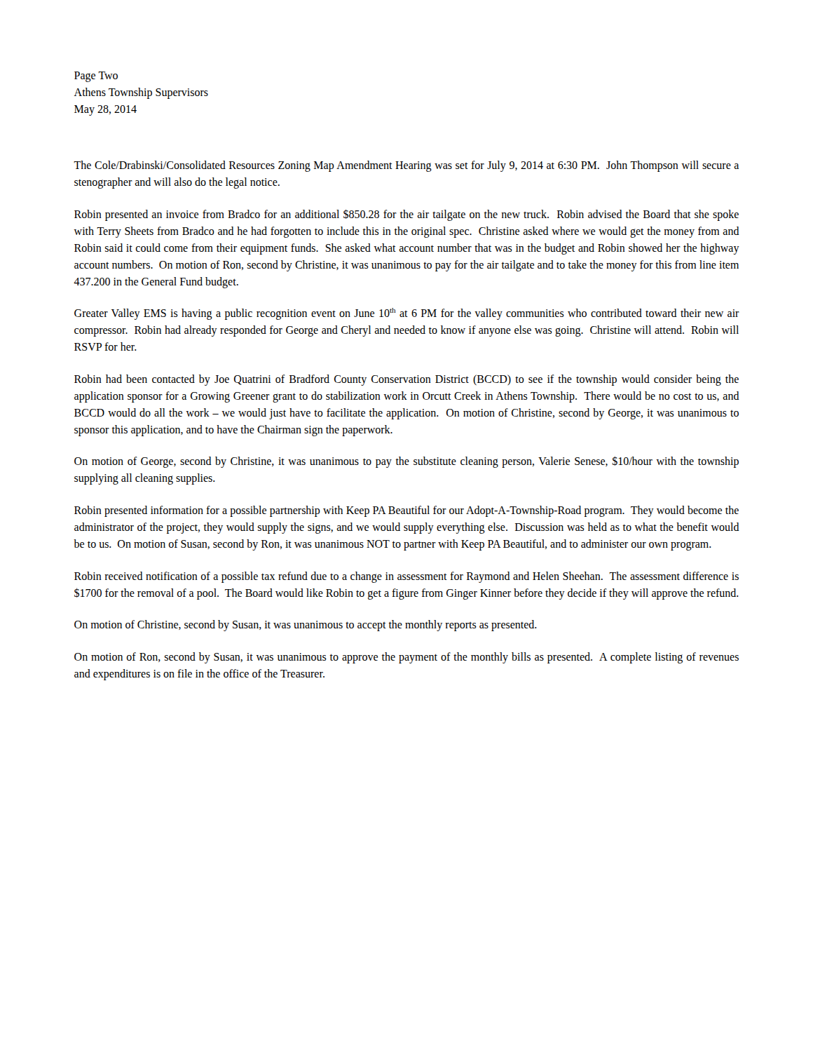Page Two
Athens Township Supervisors
May 28, 2014
The Cole/Drabinski/Consolidated Resources Zoning Map Amendment Hearing was set for July 9, 2014 at 6:30 PM. John Thompson will secure a stenographer and will also do the legal notice.
Robin presented an invoice from Bradco for an additional $850.28 for the air tailgate on the new truck. Robin advised the Board that she spoke with Terry Sheets from Bradco and he had forgotten to include this in the original spec. Christine asked where we would get the money from and Robin said it could come from their equipment funds. She asked what account number that was in the budget and Robin showed her the highway account numbers. On motion of Ron, second by Christine, it was unanimous to pay for the air tailgate and to take the money for this from line item 437.200 in the General Fund budget.
Greater Valley EMS is having a public recognition event on June 10th at 6 PM for the valley communities who contributed toward their new air compressor. Robin had already responded for George and Cheryl and needed to know if anyone else was going. Christine will attend. Robin will RSVP for her.
Robin had been contacted by Joe Quatrini of Bradford County Conservation District (BCCD) to see if the township would consider being the application sponsor for a Growing Greener grant to do stabilization work in Orcutt Creek in Athens Township. There would be no cost to us, and BCCD would do all the work – we would just have to facilitate the application. On motion of Christine, second by George, it was unanimous to sponsor this application, and to have the Chairman sign the paperwork.
On motion of George, second by Christine, it was unanimous to pay the substitute cleaning person, Valerie Senese, $10/hour with the township supplying all cleaning supplies.
Robin presented information for a possible partnership with Keep PA Beautiful for our Adopt-A-Township-Road program. They would become the administrator of the project, they would supply the signs, and we would supply everything else. Discussion was held as to what the benefit would be to us. On motion of Susan, second by Ron, it was unanimous NOT to partner with Keep PA Beautiful, and to administer our own program.
Robin received notification of a possible tax refund due to a change in assessment for Raymond and Helen Sheehan. The assessment difference is $1700 for the removal of a pool. The Board would like Robin to get a figure from Ginger Kinner before they decide if they will approve the refund.
On motion of Christine, second by Susan, it was unanimous to accept the monthly reports as presented.
On motion of Ron, second by Susan, it was unanimous to approve the payment of the monthly bills as presented. A complete listing of revenues and expenditures is on file in the office of the Treasurer.